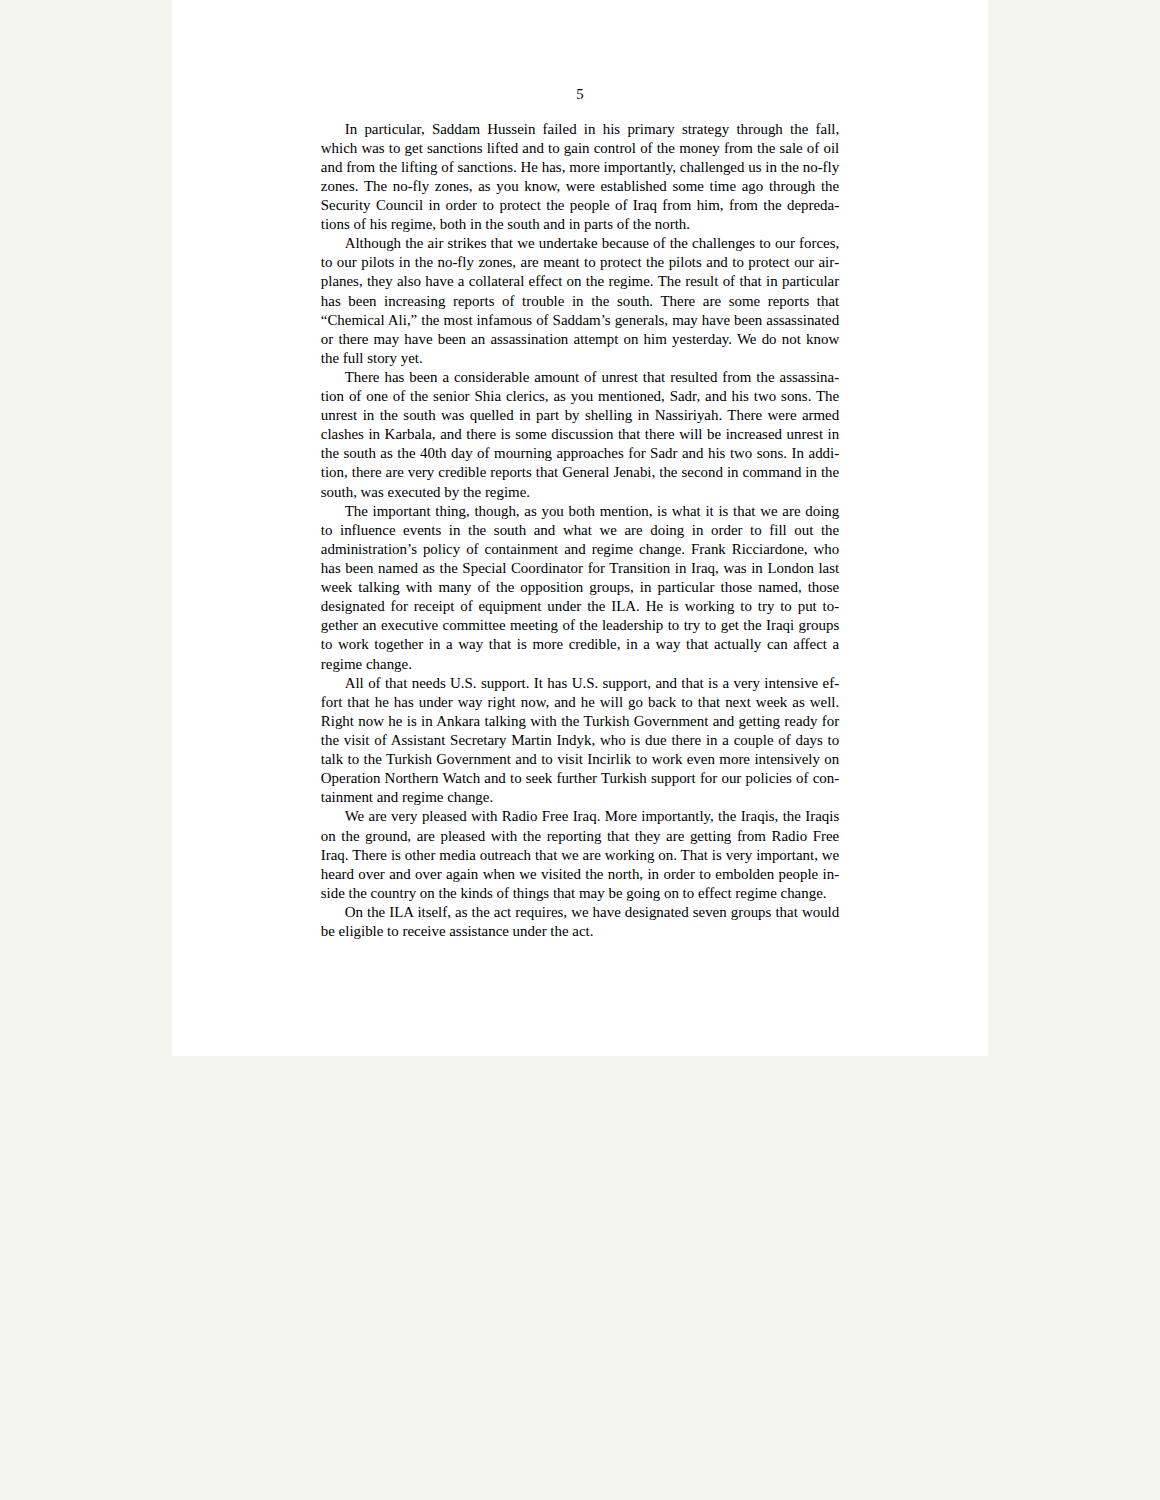5
In particular, Saddam Hussein failed in his primary strategy through the fall, which was to get sanctions lifted and to gain control of the money from the sale of oil and from the lifting of sanctions. He has, more importantly, challenged us in the no-fly zones. The no-fly zones, as you know, were established some time ago through the Security Council in order to protect the people of Iraq from him, from the depredations of his regime, both in the south and in parts of the north.
Although the air strikes that we undertake because of the challenges to our forces, to our pilots in the no-fly zones, are meant to protect the pilots and to protect our airplanes, they also have a collateral effect on the regime. The result of that in particular has been increasing reports of trouble in the south. There are some reports that “Chemical Ali,” the most infamous of Saddam’s generals, may have been assassinated or there may have been an assassination attempt on him yesterday. We do not know the full story yet.
There has been a considerable amount of unrest that resulted from the assassination of one of the senior Shia clerics, as you mentioned, Sadr, and his two sons. The unrest in the south was quelled in part by shelling in Nassiriyah. There were armed clashes in Karbala, and there is some discussion that there will be increased unrest in the south as the 40th day of mourning approaches for Sadr and his two sons. In addition, there are very credible reports that General Jenabi, the second in command in the south, was executed by the regime.
The important thing, though, as you both mention, is what it is that we are doing to influence events in the south and what we are doing in order to fill out the administration’s policy of containment and regime change. Frank Ricciardone, who has been named as the Special Coordinator for Transition in Iraq, was in London last week talking with many of the opposition groups, in particular those named, those designated for receipt of equipment under the ILA. He is working to try to put together an executive committee meeting of the leadership to try to get the Iraqi groups to work together in a way that is more credible, in a way that actually can affect a regime change.
All of that needs U.S. support. It has U.S. support, and that is a very intensive effort that he has under way right now, and he will go back to that next week as well. Right now he is in Ankara talking with the Turkish Government and getting ready for the visit of Assistant Secretary Martin Indyk, who is due there in a couple of days to talk to the Turkish Government and to visit Incirlik to work even more intensively on Operation Northern Watch and to seek further Turkish support for our policies of containment and regime change.
We are very pleased with Radio Free Iraq. More importantly, the Iraqis, the Iraqis on the ground, are pleased with the reporting that they are getting from Radio Free Iraq. There is other media outreach that we are working on. That is very important, we heard over and over again when we visited the north, in order to embolden people inside the country on the kinds of things that may be going on to effect regime change.
On the ILA itself, as the act requires, we have designated seven groups that would be eligible to receive assistance under the act.